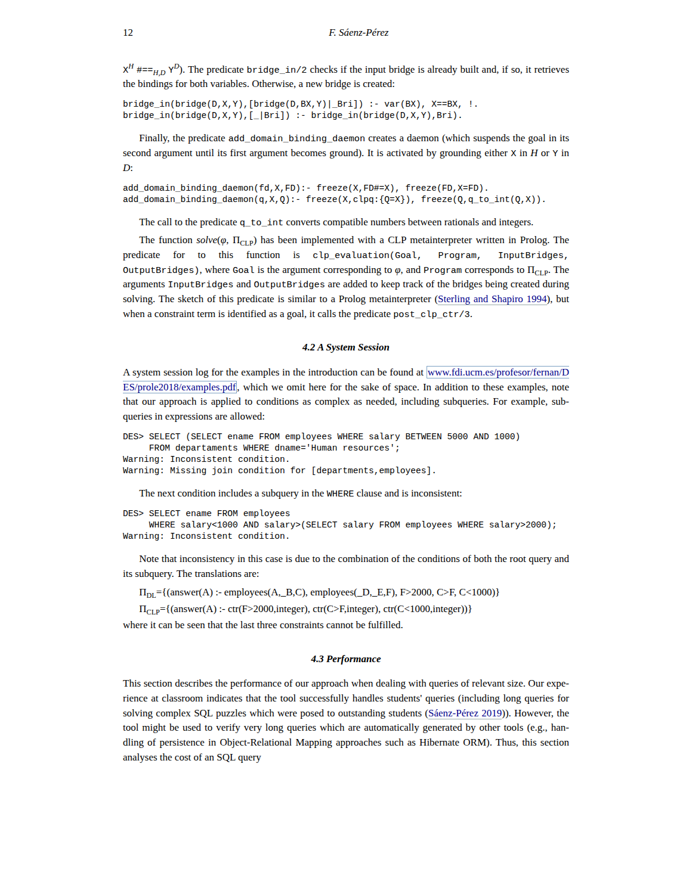12 F. Sáenz-Pérez
XH #==H,D YD). The predicate bridge_in/2 checks if the input bridge is already built and, if so, it retrieves the bindings for both variables. Otherwise, a new bridge is created:
bridge_in(bridge(D,X,Y),[bridge(D,BX,Y)|_Bri]) :- var(BX), X==BX, !.
bridge_in(bridge(D,X,Y),[_|Bri]) :- bridge_in(bridge(D,X,Y),Bri).
Finally, the predicate add_domain_binding_daemon creates a daemon (which suspends the goal in its second argument until its first argument becomes ground). It is activated by grounding either X in H or Y in D:
add_domain_binding_daemon(fd,X,FD):- freeze(X,FD#=X), freeze(FD,X=FD).
add_domain_binding_daemon(q,X,Q):- freeze(X,clpq:{Q=X}), freeze(Q,q_to_int(Q,X)).
The call to the predicate q_to_int converts compatible numbers between rationals and integers.
The function solve(φ, ΠCLP) has been implemented with a CLP metainterpreter written in Prolog. The predicate for to this function is clp_evaluation(Goal, Program, InputBridges, OutputBridges), where Goal is the argument corresponding to φ, and Program corresponds to ΠCLP. The arguments InputBridges and OutputBridges are added to keep track of the bridges being created during solving. The sketch of this predicate is similar to a Prolog metainterpreter (Sterling and Shapiro 1994), but when a constraint term is identified as a goal, it calls the predicate post_clp_ctr/3.
4.2 A System Session
A system session log for the examples in the introduction can be found at www.fdi.ucm.es/profesor/fernan/DES/prole2018/examples.pdf, which we omit here for the sake of space. In addition to these examples, note that our approach is applied to conditions as complex as needed, including subqueries. For example, subqueries in expressions are allowed:
DES> SELECT (SELECT ename FROM employees WHERE salary BETWEEN 5000 AND 1000)
     FROM departaments WHERE dname='Human resources';
Warning: Inconsistent condition.
Warning: Missing join condition for [departments,employees].
The next condition includes a subquery in the WHERE clause and is inconsistent:
DES> SELECT ename FROM employees
     WHERE salary<1000 AND salary>(SELECT salary FROM employees WHERE salary>2000);
Warning: Inconsistent condition.
Note that inconsistency in this case is due to the combination of the conditions of both the root query and its subquery. The translations are:
ΠDL={(answer(A) :- employees(A,_B,C), employees(_D,_E,F), F>2000, C>F, C<1000)}
ΠCLP={(answer(A) :- ctr(F>2000,integer), ctr(C>F,integer), ctr(C<1000,integer))}
where it can be seen that the last three constraints cannot be fulfilled.
4.3 Performance
This section describes the performance of our approach when dealing with queries of relevant size. Our experience at classroom indicates that the tool successfully handles students' queries (including long queries for solving complex SQL puzzles which were posed to outstanding students (Sáenz-Pérez 2019)). However, the tool might be used to verify very long queries which are automatically generated by other tools (e.g., handling of persistence in Object-Relational Mapping approaches such as Hibernate ORM). Thus, this section analyses the cost of an SQL query